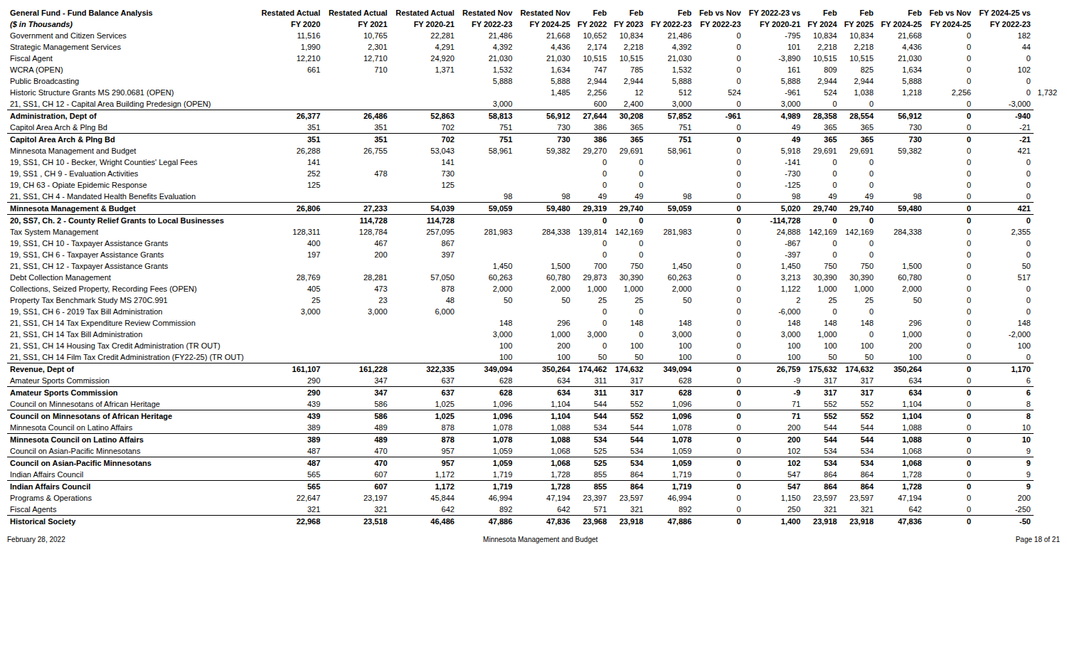| General Fund - Fund Balance Analysis | Restated Actual | Restated Actual | Restated Actual | Restated Nov | Restated Nov | Feb | Feb | Feb | Feb vs Nov | FY 2022-23 vs | Feb | Feb | Feb | Feb vs Nov | FY 2024-25 vs |
| --- | --- | --- | --- | --- | --- | --- | --- | --- | --- | --- | --- | --- | --- | --- | --- |
| ($ in Thousands) | FY 2020 | FY 2021 | FY 2020-21 | FY 2022-23 | FY 2024-25 | FY 2022 | FY 2023 | FY 2022-23 | FY 2022-23 | FY 2020-21 | FY 2024 | FY 2025 | FY 2024-25 | FY 2024-25 | FY 2022-23 |
| Government and Citizen Services | 11,516 | 10,765 | 22,281 | 21,486 | 21,668 | 10,652 | 10,834 | 21,486 | 0 | -795 | 10,834 | 10,834 | 21,668 | 0 | 182 |
| Strategic Management Services | 1,990 | 2,301 | 4,291 | 4,392 | 4,436 | 2,174 | 2,218 | 4,392 | 0 | 101 | 2,218 | 2,218 | 4,436 | 0 | 44 |
| Fiscal Agent | 12,210 | 12,710 | 24,920 | 21,030 | 21,030 | 10,515 | 10,515 | 21,030 | 0 | -3,890 | 10,515 | 10,515 | 21,030 | 0 | 0 |
| WCRA (OPEN) | 661 | 710 | 1,371 | 1,532 | 1,634 | 747 | 785 | 1,532 | 0 | 161 | 809 | 825 | 1,634 | 0 | 102 |
| Public Broadcasting | | | | 5,888 | 5,888 | 2,944 | 2,944 | 5,888 | 0 | 5,888 | 2,944 | 2,944 | 5,888 | 0 | 0 |
| Historic Structure Grants MS 290.0681 (OPEN) | | | | | 1,485 | 2,256 | 12 | 512 | 524 | -961 | 524 | 1,038 | 1,218 | 2,256 | 0 | 1,732 |
| 21, SS1, CH 12 - Capital Area Building Predesign (OPEN) | | | | 3,000 | | 600 | 2,400 | 3,000 | 0 | 3,000 | 0 | 0 | | 0 | -3,000 |
| Administration, Dept of | 26,377 | 26,486 | 52,863 | 58,813 | 56,912 | 27,644 | 30,208 | 57,852 | -961 | 4,989 | 28,358 | 28,554 | 56,912 | 0 | -940 |
| Capitol Area Arch & Plng Bd | 351 | 351 | 702 | 751 | 730 | 386 | 365 | 751 | 0 | 49 | 365 | 365 | 730 | 0 | -21 |
| Capitol Area Arch & Plng Bd | 351 | 351 | 702 | 751 | 730 | 386 | 365 | 751 | 0 | 49 | 365 | 365 | 730 | 0 | -21 |
| Minnesota Management and Budget | 26,288 | 26,755 | 53,043 | 58,961 | 59,382 | 29,270 | 29,691 | 58,961 | 0 | 5,918 | 29,691 | 29,691 | 59,382 | 0 | 421 |
| 19, SS1, CH 10 - Becker, Wright Counties' Legal Fees | 141 | | 141 | | | 0 | 0 | | 0 | -141 | 0 | 0 | | 0 | 0 |
| 19, SS1 , CH 9 - Evaluation Activities | 252 | 478 | 730 | | | 0 | 0 | | 0 | -730 | 0 | 0 | | 0 | 0 |
| 19, CH 63 - Opiate Epidemic Response | 125 | | 125 | | | 0 | 0 | | 0 | -125 | 0 | 0 | | 0 | 0 |
| 21, SS1, CH 4 - Mandated Health Benefits Evaluation | | | | 98 | 98 | 49 | 49 | 98 | 0 | 98 | 49 | 49 | 98 | 0 | 0 |
| Minnesota Management & Budget | 26,806 | 27,233 | 54,039 | 59,059 | 59,480 | 29,319 | 29,740 | 59,059 | 0 | 5,020 | 29,740 | 29,740 | 59,480 | 0 | 421 |
| 20, SS7, Ch. 2 - County Relief Grants to Local Businesses | | 114,728 | 114,728 | | | 0 | 0 | | 0 | -114,728 | 0 | 0 | | 0 | 0 |
| Tax System Management | 128,311 | 128,784 | 257,095 | 281,983 | 284,338 | 139,814 | 142,169 | 281,983 | 0 | 24,888 | 142,169 | 142,169 | 284,338 | 0 | 2,355 |
| 19, SS1, CH 10 - Taxpayer Assistance Grants | 400 | 467 | 867 | | | 0 | 0 | | 0 | -867 | 0 | 0 | | 0 | 0 |
| 19, SS1, CH 6 - Taxpayer Assistance Grants | 197 | 200 | 397 | | | 0 | 0 | | 0 | -397 | 0 | 0 | | 0 | 0 |
| 21, SS1, CH 12 - Taxpayer Assistance Grants | | | | 1,450 | 1,500 | 700 | 750 | 1,450 | 0 | 1,450 | 750 | 750 | 1,500 | 0 | 50 |
| Debt Collection Management | 28,769 | 28,281 | 57,050 | 60,263 | 60,780 | 29,873 | 30,390 | 60,263 | 0 | 3,213 | 30,390 | 30,390 | 60,780 | 0 | 517 |
| Collections, Seized Property, Recording Fees (OPEN) | 405 | 473 | 878 | 2,000 | 2,000 | 1,000 | 1,000 | 2,000 | 0 | 1,122 | 1,000 | 1,000 | 2,000 | 0 | 0 |
| Property Tax Benchmark Study MS 270C.991 | 25 | 23 | 48 | 50 | 50 | 25 | 25 | 50 | 0 | 2 | 25 | 25 | 50 | 0 | 0 |
| 19, SS1, CH 6 - 2019 Tax Bill Administration | 3,000 | 3,000 | 6,000 | | | 0 | 0 | | 0 | -6,000 | 0 | 0 | | 0 | 0 |
| 21, SS1, CH 14 Tax Expenditure Review Commission | | | | 148 | 296 | 0 | 148 | 148 | 0 | 148 | 148 | 148 | 296 | 0 | 148 |
| 21, SS1, CH 14 Tax Bill Administration | | | | 3,000 | 1,000 | 3,000 | 0 | 3,000 | 0 | 3,000 | 1,000 | 0 | 1,000 | 0 | -2,000 |
| 21, SS1, CH 14 Housing Tax Credit Administration (TR OUT) | | | | 100 | 200 | 0 | 100 | 100 | 0 | 100 | 100 | 100 | 200 | 0 | 100 |
| 21, SS1, CH 14 Film Tax Credit Administration (FY22-25) (TR OUT) | | | | 100 | 100 | 50 | 50 | 100 | 0 | 100 | 50 | 50 | 100 | 0 | 0 |
| Revenue, Dept of | 161,107 | 161,228 | 322,335 | 349,094 | 350,264 | 174,462 | 174,632 | 349,094 | 0 | 26,759 | 175,632 | 174,632 | 350,264 | 0 | 1,170 |
| Amateur Sports Commission | 290 | 347 | 637 | 628 | 634 | 311 | 317 | 628 | 0 | -9 | 317 | 317 | 634 | 0 | 6 |
| Amateur Sports Commission | 290 | 347 | 637 | 628 | 634 | 311 | 317 | 628 | 0 | -9 | 317 | 317 | 634 | 0 | 6 |
| Council on Minnesotans of African Heritage | 439 | 586 | 1,025 | 1,096 | 1,104 | 544 | 552 | 1,096 | 0 | 71 | 552 | 552 | 1,104 | 0 | 8 |
| Council on Minnesotans of African Heritage | 439 | 586 | 1,025 | 1,096 | 1,104 | 544 | 552 | 1,096 | 0 | 71 | 552 | 552 | 1,104 | 0 | 8 |
| Minnesota Council on Latino Affairs | 389 | 489 | 878 | 1,078 | 1,088 | 534 | 544 | 1,078 | 0 | 200 | 544 | 544 | 1,088 | 0 | 10 |
| Minnesota Council on Latino Affairs | 389 | 489 | 878 | 1,078 | 1,088 | 534 | 544 | 1,078 | 0 | 200 | 544 | 544 | 1,088 | 0 | 10 |
| Council on Asian-Pacific Minnesotans | 487 | 470 | 957 | 1,059 | 1,068 | 525 | 534 | 1,059 | 0 | 102 | 534 | 534 | 1,068 | 0 | 9 |
| Council on Asian-Pacific Minnesotans | 487 | 470 | 957 | 1,059 | 1,068 | 525 | 534 | 1,059 | 0 | 102 | 534 | 534 | 1,068 | 0 | 9 |
| Indian Affairs Council | 565 | 607 | 1,172 | 1,719 | 1,728 | 855 | 864 | 1,719 | 0 | 547 | 864 | 864 | 1,728 | 0 | 9 |
| Indian Affairs Council | 565 | 607 | 1,172 | 1,719 | 1,728 | 855 | 864 | 1,719 | 0 | 547 | 864 | 864 | 1,728 | 0 | 9 |
| Programs & Operations | 22,647 | 23,197 | 45,844 | 46,994 | 47,194 | 23,397 | 23,597 | 46,994 | 0 | 1,150 | 23,597 | 23,597 | 47,194 | 0 | 200 |
| Fiscal Agents | 321 | 321 | 642 | 892 | 642 | 571 | 321 | 892 | 0 | 250 | 321 | 321 | 642 | 0 | -250 |
| Historical Society | 22,968 | 23,518 | 46,486 | 47,886 | 47,836 | 23,968 | 23,918 | 47,886 | 0 | 1,400 | 23,918 | 23,918 | 47,836 | 0 | -50 |
February 28, 2022 Minnesota Management and Budget Page 18 of 21